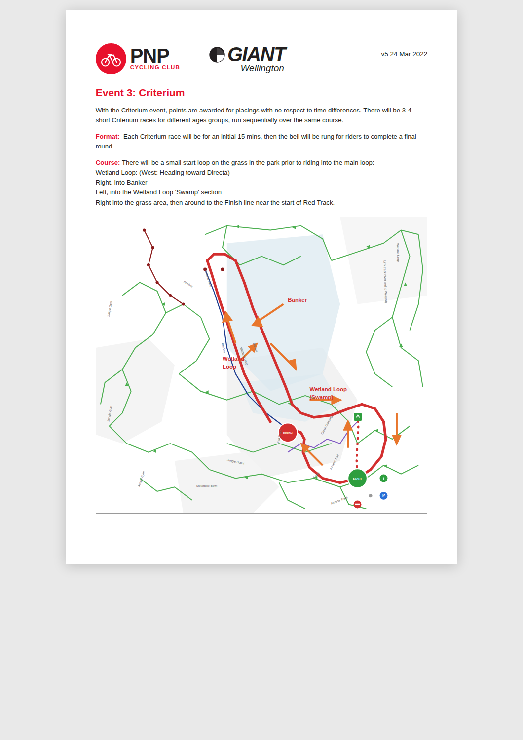PNP CYCLING CLUB
GIANT
Wellington
v5 24 Mar 2022
Event 3: Criterium
With the Criterium event, points are awarded for placings with no respect to time differences. There will be 3-4 short Criterium races for different ages groups, run sequentially over the same course.
Format: Each Criterium race will be for an initial 15 mins, then the bell will be rung for riders to complete a final round.
Course: There will be a small start loop on the grass in the park prior to riding into the main loop:
Wetland Loop: (West: Heading toward Directa)
Right, into Banker
Left, into the Wetland Loop 'Swamp' section
Right into the grass area, then around to the Finish line near the start of Red Track.
FINISH START i P Beeline Wetland Loop Beeline Wetland Loop Banker Jungle Gym Jungle Gym Jungle Gym Jungle Scout Red Track Creek Crossing Access Trail Creek Access Track Motorbike Bowl Wetland Loop Link track (Wet and to Wetland) Banker Wetland Loop Wetland Loop (Swamp)